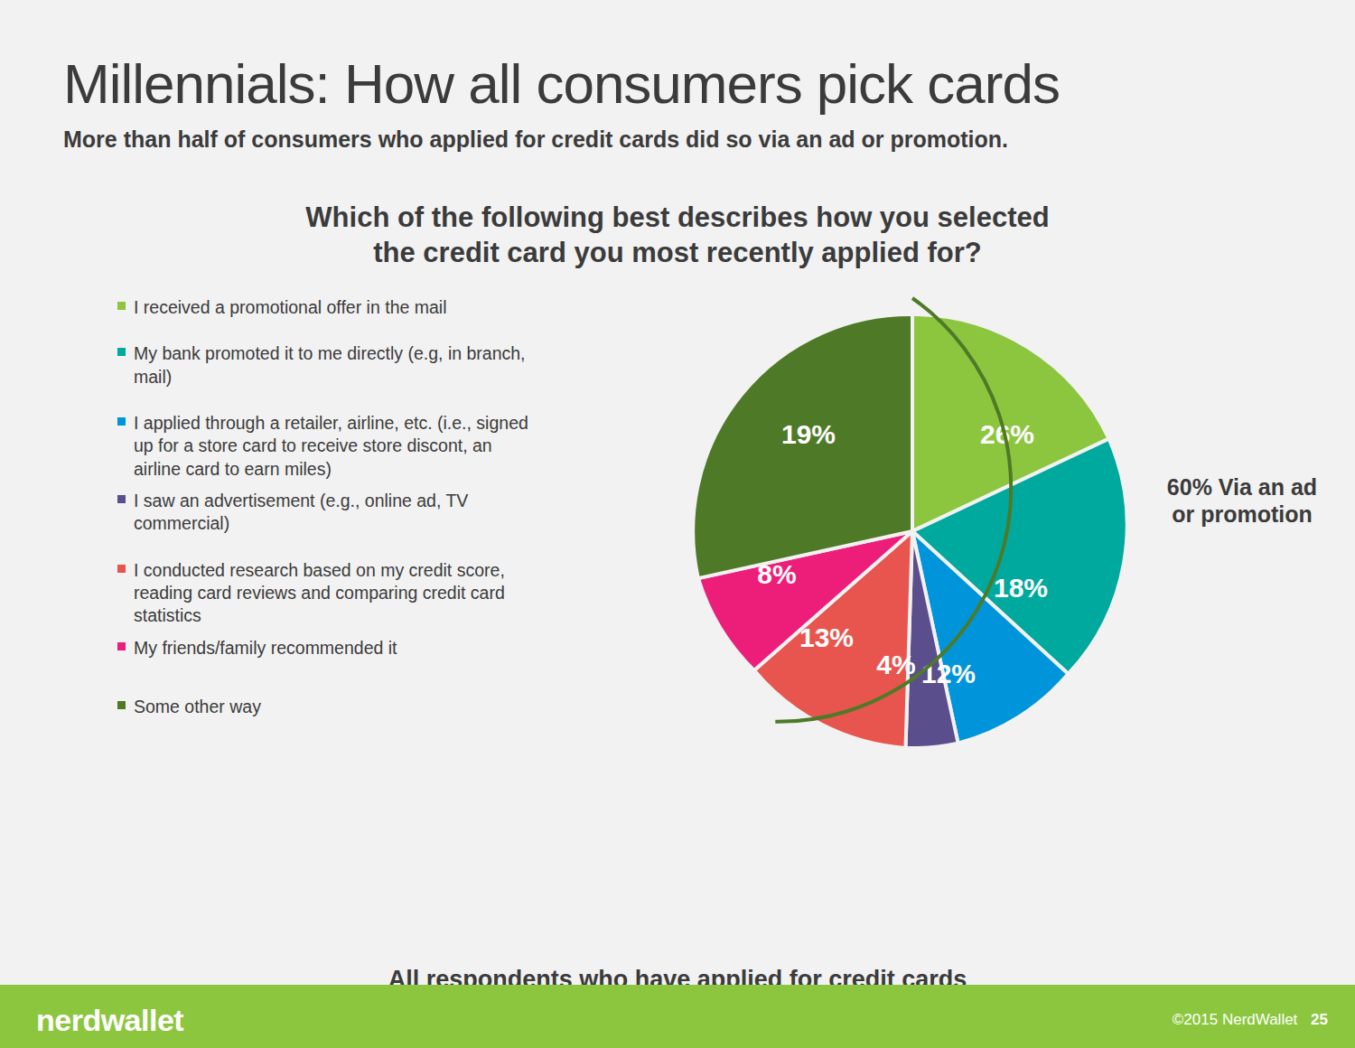Millennials: How all consumers pick cards
More than half of consumers who applied for credit cards did so via an ad or promotion.
Which of the following best describes how you selected
the credit card you most recently applied for?
I received a promotional offer in the mail
My bank promoted it to me directly (e.g, in branch, mail)
I applied through a retailer, airline, etc. (i.e., signed up for a store card to receive store discont, an airline card to earn miles)
I saw an advertisement (e.g., online ad, TV commercial)
I conducted research based on my credit score, reading card reviews and comparing credit card statistics
My friends/family recommended it
Some other way
26% 18% 12% 4% 13% 8% 19%
60% Via an ad or promotion
All respondents who have applied for credit cards
Sources: NerdWallet Harris Poll, 2015. Numbers may not add up to 100% due to rounding
nerdwallet ©2015 NerdWallet 25